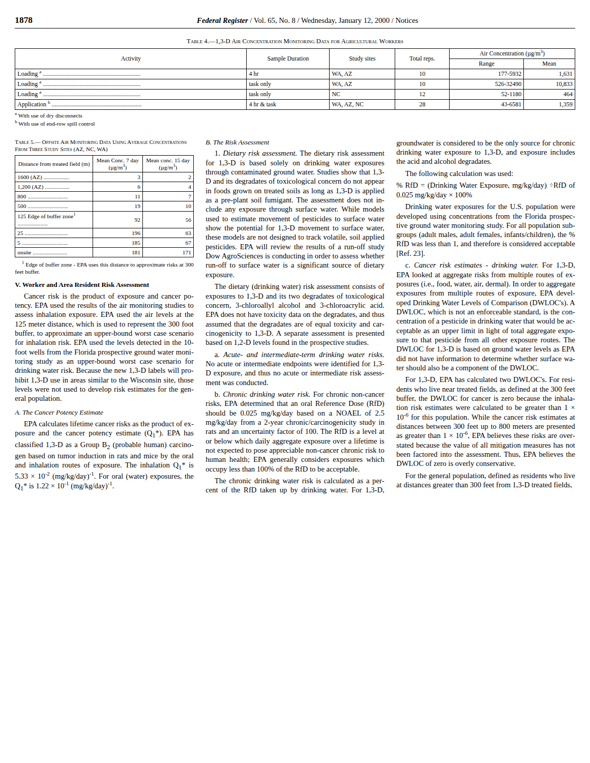1878 Federal Register / Vol. 65, No. 8 / Wednesday, January 12, 2000 / Notices
Table 4.—1,3-D Air Concentration Monitoring Data for Agricultural Workers
| Activity | Sample Duration | Study sites | Total reps. | Air Concentration (µg/m 3 ) |
| --- | --- | --- | --- | --- |
| Range | Mean |
| Loading a ................................................................ | 4 hr | WA, AZ | 10 | 177-5932 | 1,631 |
| Loading a ................................................................ | task only | WA, AZ | 10 | 526-32490 | 10,833 |
| Loading a ................................................................ | task only | NC | 12 | 52-1180 | 464 |
| Application b ........................................................... | 4 hr & task | WA, AZ, NC | 28 | 43-6581 | 1,359 |
a With use of dry disconnects
b With use of end-row spill control
Table 5.— Offsite Air Monitoring Data Using Average Concentrations From Three Study Sites (AZ, NC, WA)
| Distance from treated field (m) | Mean Conc. 7 day (µg/m 3 ) | Mean conc. 15 day (µg/m 3 ) |
| --- | --- | --- |
| 1600 (AZ) .................. | 3 | 2 |
| 1,200 (AZ) ................. | 6 | 4 |
| 800 ............................ | 11 | 7 |
| 500 ............................ | 19 | 10 |
| 125 Edge of buffer zone 1 ..................... | 92 | 56 |
| 25 .............................. | 196 | 63 |
| 5 ................................ | 185 | 67 |
| onsite ........................ | 181 | 171 |
1 Edge of buffer zone - EPA uses this distance to approximate risks at 300 feet buffer.
V. Worker and Area Resident Risk Assessment
Cancer risk is the product of exposure and cancer potency. EPA used the results of the air monitoring studies to assess inhalation exposure. EPA used the air levels at the 125 meter distance, which is used to represent the 300 foot buffer, to approximate an upper-bound worst case scenario for inhalation risk. EPA used the levels detected in the 10-foot wells from the Florida prospective ground water monitoring study as an upper-bound worst case scenario for drinking water risk. Because the new 1,3-D labels will prohibit 1,3-D use in areas similar to the Wisconsin site, those levels were not used to develop risk estimates for the general population.
A. The Cancer Potency Estimate
EPA calculates lifetime cancer risks as the product of exposure and the cancer potency estimate (Q1*). EPA has classified 1,3-D as a Group B2 (probable human) carcinogen based on tumor induction in rats and mice by the oral and inhalation routes of exposure. The inhalation Q1* is 5.33 × 10-2 (mg/kg/day)-1. For oral (water) exposures, the Q1* is 1.22 × 10-1 (mg/kg/day)-1.
B. The Risk Assessment
1. Dietary risk assessment. The dietary risk assessment for 1,3-D is based solely on drinking water exposures through contaminated ground water. Studies show that 1,3-D and its degradates of toxicological concern do not appear in foods grown on treated soils as long as 1,3-D is applied as a pre-plant soil fumigant. The assessment does not include any exposure through surface water. While models used to estimate movement of pesticides to surface water show the potential for 1,3-D movement to surface water, these models are not designed to track volatile, soil applied pesticides. EPA will review the results of a run-off study Dow AgroSciences is conducting in order to assess whether run-off to surface water is a significant source of dietary exposure.
The dietary (drinking water) risk assessment consists of exposures to 1,3-D and its two degradates of toxicological concern, 3-chloroallyl alcohol and 3-chloroacrylic acid. EPA does not have toxicity data on the degradates, and thus assumed that the degradates are of equal toxicity and carcinogenicity to 1,3-D. A separate assessment is presented based on 1,2-D levels found in the prospective studies.
a. Acute- and intermediate-term drinking water risks. No acute or intermediate endpoints were identified for 1,3-D exposure, and thus no acute or intermediate risk assessment was conducted.
b. Chronic drinking water risk. For chronic non-cancer risks, EPA determined that an oral Reference Dose (RfD) should be 0.025 mg/kg/day based on a NOAEL of 2.5 mg/kg/day from a 2-year chronic/carcinogenicity study in rats and an uncertainty factor of 100. The RfD is a level at or below which daily aggregate exposure over a lifetime is not expected to pose appreciable non-cancer chronic risk to human health; EPA generally considers exposures which occupy less than 100% of the RfD to be acceptable.
The chronic drinking water risk is calculated as a percent of the RfD taken up by drinking water. For 1,3-D, groundwater is considered to be the only source for chronic drinking water exposure to 1,3-D, and exposure includes the acid and alcohol degradates.
The following calculation was used:
% RfD = (Drinking Water Exposure, mg/kg/day) ÷RfD of 0.025 mg/kg/day × 100%
Drinking water exposures for the U.S. population were developed using concentrations from the Florida prospective ground water monitoring study. For all population sub-groups (adult males, adult females, infants/children), the % RfD was less than 1, and therefore is considered acceptable [Ref. 23].
c. Cancer risk estimates - drinking water. For 1,3-D, EPA looked at aggregate risks from multiple routes of exposures (i.e., food, water, air, dermal). In order to aggregate exposures from multiple routes of exposure, EPA developed Drinking Water Levels of Comparison (DWLOC's). A DWLOC, which is not an enforceable standard, is the concentration of a pesticide in drinking water that would be acceptable as an upper limit in light of total aggregate exposure to that pesticide from all other exposure routes. The DWLOC for 1,3-D is based on ground water levels as EPA did not have information to determine whether surface water should also be a component of the DWLOC.
For 1,3-D, EPA has calculated two DWLOC's. For residents who live near treated fields, as defined at the 300 feet buffer, the DWLOC for cancer is zero because the inhalation risk estimates were calculated to be greater than 1 × 10-6 for this population. While the cancer risk estimates at distances between 300 feet up to 800 meters are presented as greater than 1 × 10-6, EPA believes these risks are overstated because the value of all mitigation measures has not been factored into the assessment. Thus, EPA believes the DWLOC of zero is overly conservative.
For the general population, defined as residents who live at distances greater than 300 feet from 1,3-D treated fields,